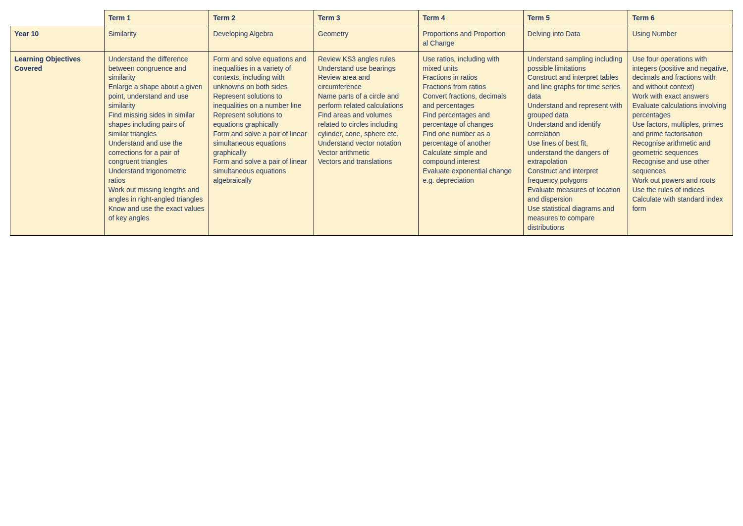| | Term 1 | Term 2 | Term 3 | Term 4 | Term 5 | Term 6 |
| --- | --- | --- | --- | --- | --- | --- |
| Year 10 | Similarity | Developing Algebra | Geometry | Proportions and Proportion al Change | Delving into Data | Using Number |
| Learning Objectives Covered | Understand the difference between congruence and similarity Enlarge a shape about a given point, understand and use similarity Find missing sides in similar shapes including pairs of similar triangles Understand and use the corrections for a pair of congruent triangles Understand trigonometric ratios Work out missing lengths and angles in right-angled triangles Know and use the exact values of key angles | Form and solve equations and inequalities in a variety of contexts, including with unknowns on both sides Represent solutions to inequalities on a number line Represent solutions to equations graphically Form and solve a pair of linear simultaneous equations graphically Form and solve a pair of linear simultaneous equations algebraically | Review KS3 angles rules Understand use bearings Review area and circumference Name parts of a circle and perform related calculations Find areas and volumes related to circles including cylinder, cone, sphere etc. Understand vector notation Vector arithmetic Vectors and translations | Use ratios, including with mixed units Fractions in ratios Fractions from ratios Convert fractions, decimals and percentages Find percentages and percentage of changes Find one number as a percentage of another Calculate simple and compound interest Evaluate exponential change e.g. depreciation | Understand sampling including possible limitations Construct and interpret tables and line graphs for time series data Understand and represent with grouped data Understand and identify correlation Use lines of best fit, understand the dangers of extrapolation Construct and interpret frequency polygons Evaluate measures of location and dispersion Use statistical diagrams and measures to compare distributions | Use four operations with integers (positive and negative, decimals and fractions with and without context) Work with exact answers Evaluate calculations involving percentages Use factors, multiples, primes and prime factorisation Recognise arithmetic and geometric sequences Recognise and use other sequences Work out powers and roots Use the rules of indices Calculate with standard index form |